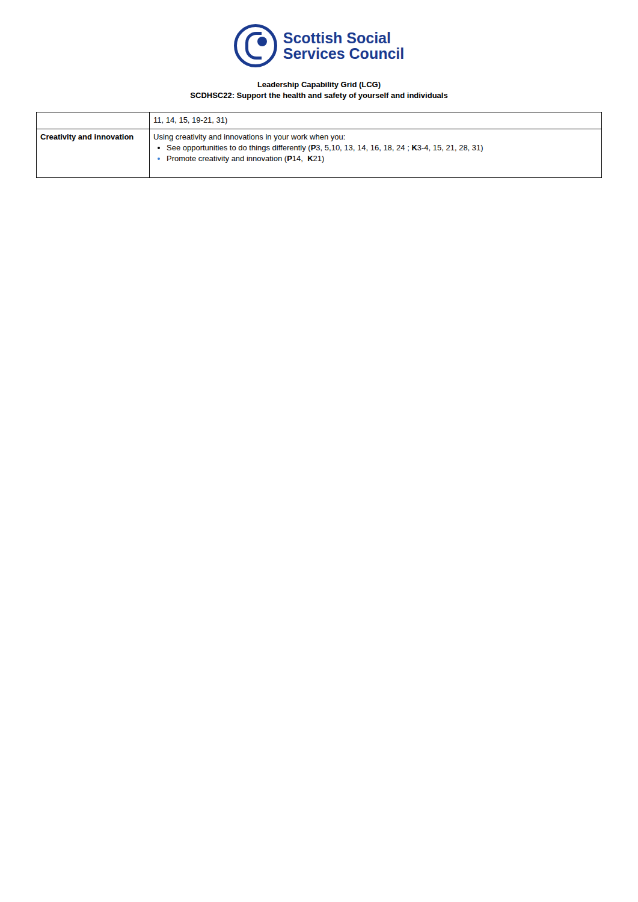Scottish Social
Services Council
Leadership Capability Grid (LCG)
SCDHSC22: Support the health and safety of yourself and individuals
| | 11, 14, 15, 19-21, 31) |
| Creativity and innovation | Using creativity and innovations in your work when you: See opportunities to do things differently ( P 3, 5,10, 13, 14, 16, 18, 24 ; K 3-4, 15, 21, 28, 31) Promote creativity and innovation ( P 14, K 21) |